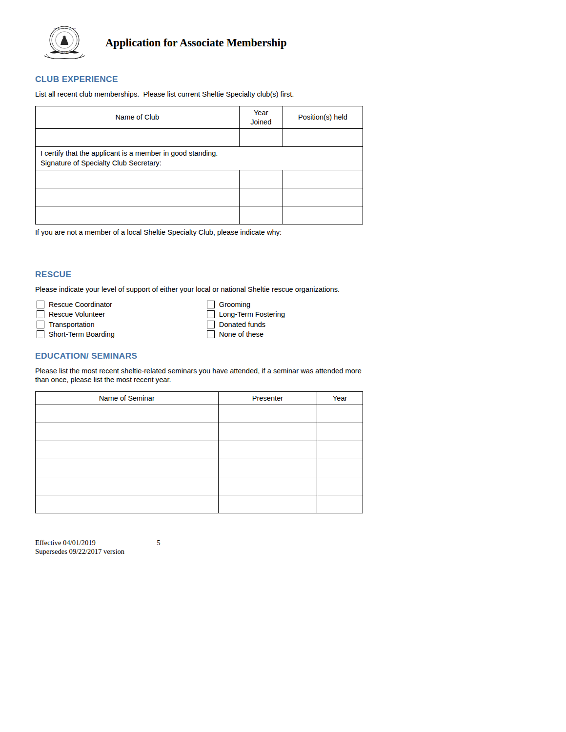AMERICAN SHETLAND ASSOCIATION
Application for Associate Membership
CLUB EXPERIENCE
List all recent club memberships. Please list current Sheltie Specialty club(s) first.
| Name of Club | Year Joined | Position(s) held |
| --- | --- | --- |
| I certify that the applicant is a member in good standing. Signature of Specialty Club Secretary: |
If you are not a member of a local Sheltie Specialty Club, please indicate why:
RESCUE
Please indicate your level of support of either your local or national Sheltie rescue organizations.
Rescue Coordinator
Grooming
Rescue Volunteer
Long-Term Fostering
Transportation
Donated funds
Short-Term Boarding
None of these
EDUCATION/ SEMINARS
Please list the most recent sheltie-related seminars you have attended, if a seminar was attended more than once, please list the most recent year.
| Name of Seminar | Presenter | Year |
| --- | --- | --- |
Effective 04/01/2019 Supersedes 09/22/2017 version
5